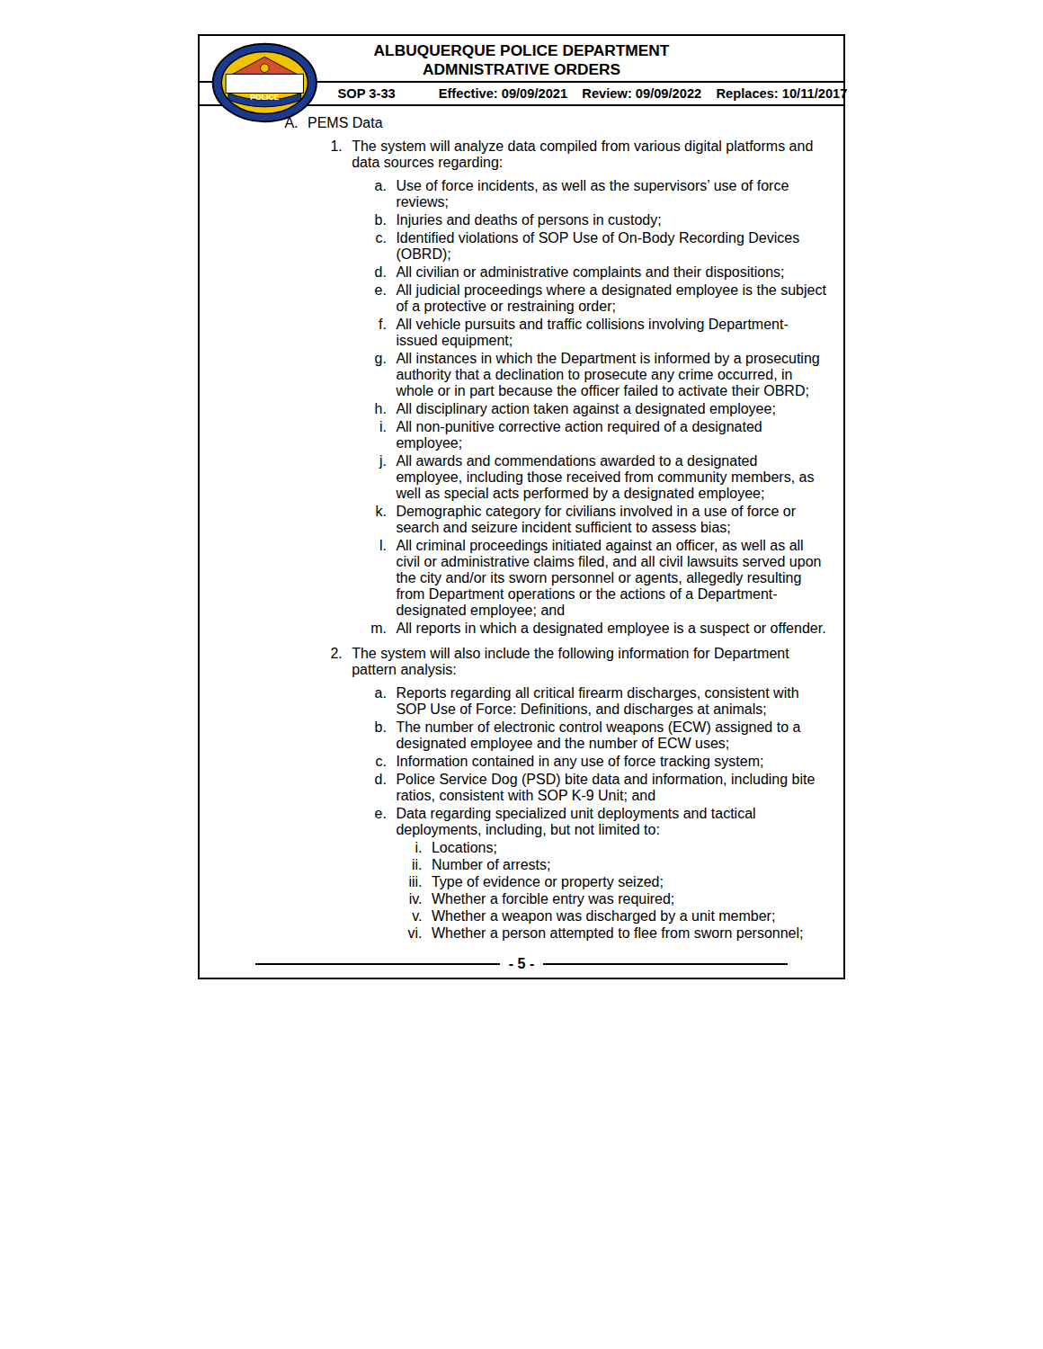POLICE
ALBUQUERQUE POLICE DEPARTMENT
ADMNISTRATIVE ORDERS
SOP 3-33 Effective: 09/09/2021 Review: 09/09/2022 Replaces: 10/11/2017
PEMS Data
The system will analyze data compiled from various digital platforms and data sources regarding:
Use of force incidents, as well as the supervisors’ use of force reviews;
Injuries and deaths of persons in custody;
Identified violations of SOP Use of On-Body Recording Devices (OBRD);
All civilian or administrative complaints and their dispositions;
All judicial proceedings where a designated employee is the subject of a protective or restraining order;
All vehicle pursuits and traffic collisions involving Department-issued equipment;
All instances in which the Department is informed by a prosecuting authority that a declination to prosecute any crime occurred, in whole or in part because the officer failed to activate their OBRD;
All disciplinary action taken against a designated employee;
All non-punitive corrective action required of a designated employee;
All awards and commendations awarded to a designated employee, including those received from community members, as well as special acts performed by a designated employee;
Demographic category for civilians involved in a use of force or search and seizure incident sufficient to assess bias;
All criminal proceedings initiated against an officer, as well as all civil or administrative claims filed, and all civil lawsuits served upon the city and/or its sworn personnel or agents, allegedly resulting from Department operations or the actions of a Department-designated employee; and
All reports in which a designated employee is a suspect or offender.
The system will also include the following information for Department pattern analysis:
Reports regarding all critical firearm discharges, consistent with SOP Use of Force: Definitions, and discharges at animals;
The number of electronic control weapons (ECW) assigned to a designated employee and the number of ECW uses;
Information contained in any use of force tracking system;
Police Service Dog (PSD) bite data and information, including bite ratios, consistent with SOP K-9 Unit; and
Data regarding specialized unit deployments and tactical deployments, including, but not limited to:
Locations;
Number of arrests;
Type of evidence or property seized;
Whether a forcible entry was required;
Whether a weapon was discharged by a unit member;
Whether a person attempted to flee from sworn personnel;
- 5 -